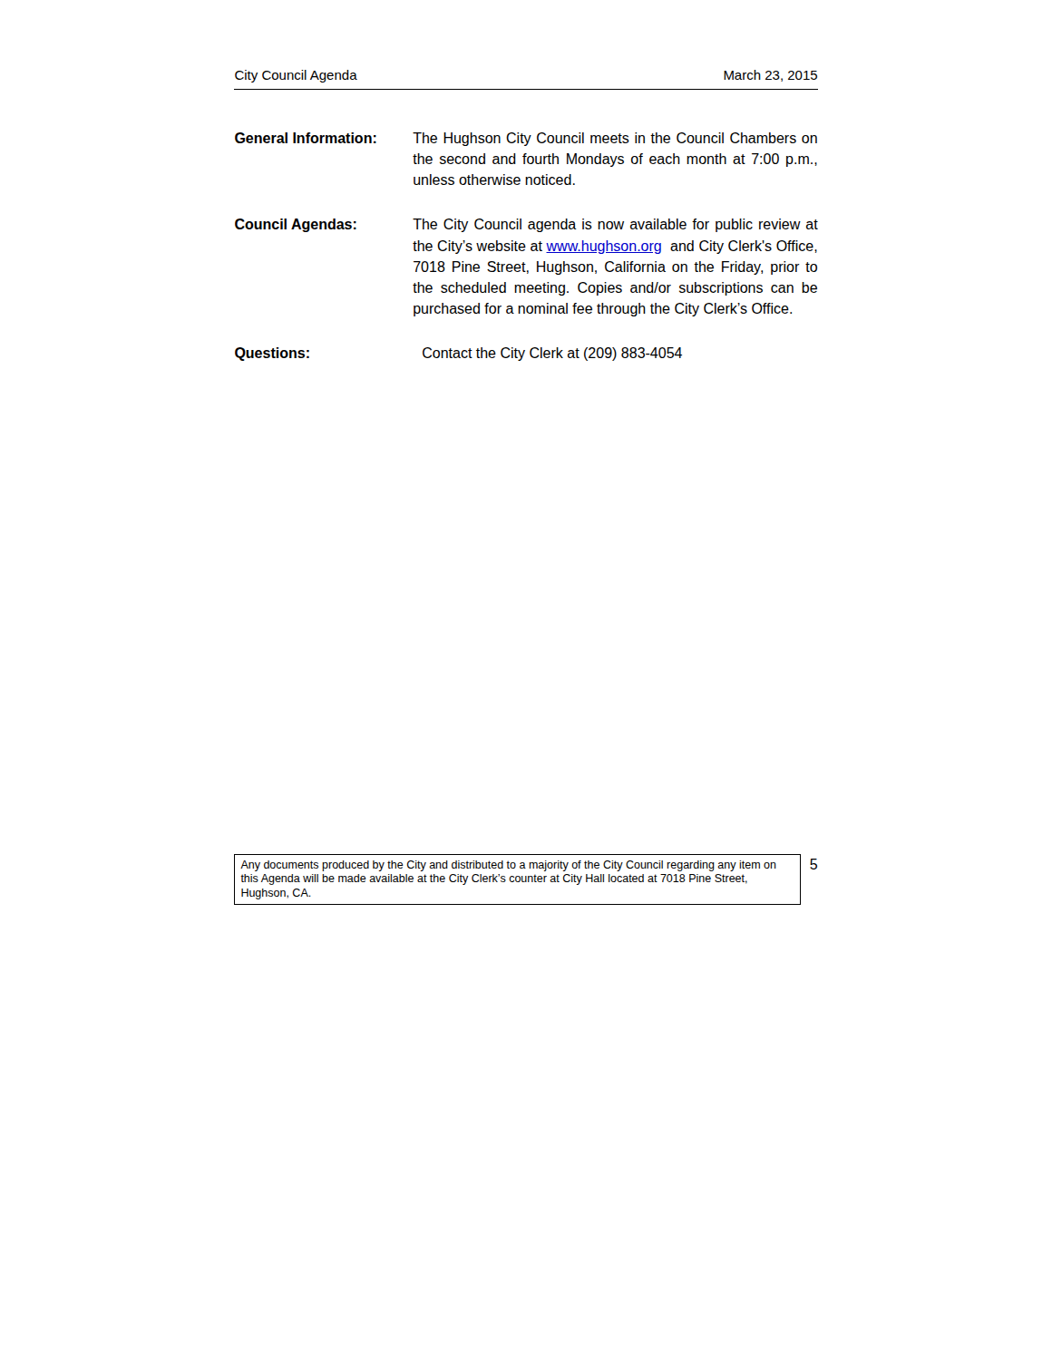City Council Agenda March 23, 2015
General Information:
The Hughson City Council meets in the Council Chambers on the second and fourth Mondays of each month at 7:00 p.m., unless otherwise noticed.
Council Agendas:
The City Council agenda is now available for public review at the City’s website at www.hughson.org and City Clerk's Office, 7018 Pine Street, Hughson, California on the Friday, prior to the scheduled meeting. Copies and/or subscriptions can be purchased for a nominal fee through the City Clerk’s Office.
Questions:
Contact the City Clerk at (209) 883-4054
Any documents produced by the City and distributed to a majority of the City Council regarding any item on this Agenda will be made available at the City Clerk’s counter at City Hall located at 7018 Pine Street, Hughson, CA.
5